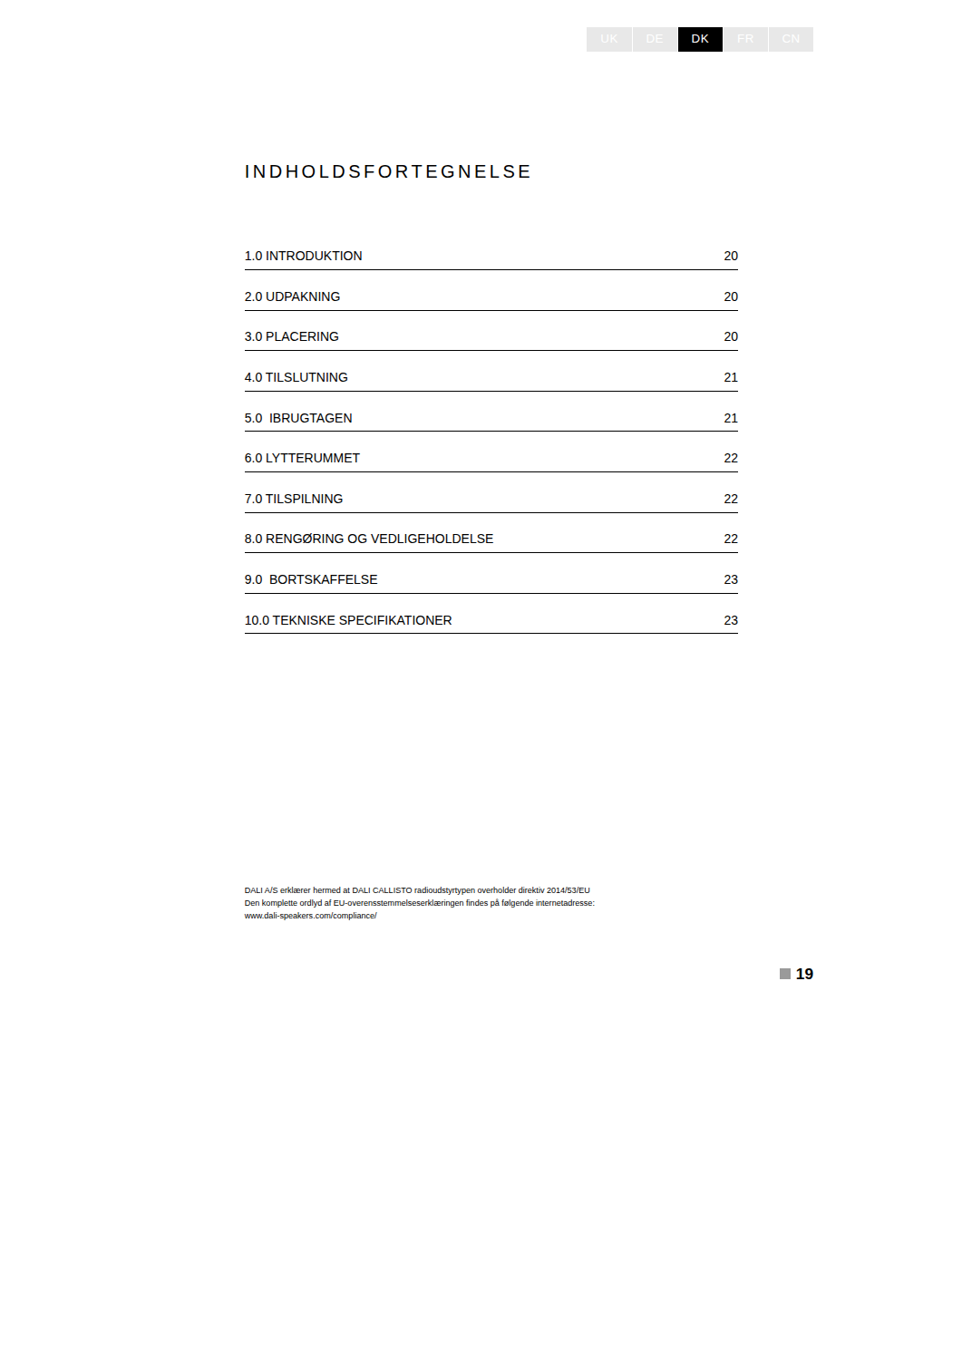UK DE DK FR CN
INDHOLDSFORTEGNELSE
| 1.0 INTRODUKTION | 20 |
| 2.0 UDPAKNING | 20 |
| 3.0 PLACERING | 20 |
| 4.0 TILSLUTNING | 21 |
| 5.0 IBRUGTAGEN | 21 |
| 6.0 LYTTERUMMET | 22 |
| 7.0 TILSPILNING | 22 |
| 8.0 RENGØRING OG VEDLIGEHOLDELSE | 22 |
| 9.0 BORTSKAFFELSE | 23 |
| 10.0 TEKNISKE SPECIFIKATIONER | 23 |
DALI A/S erklærer hermed at DALI CALLISTO radioudstyrtypen overholder direktiv 2014/53/EU
Den komplette ordlyd af EU-overensstemmelseserklæringen findes på følgende internetadresse:
www.dali-speakers.com/compliance/
19